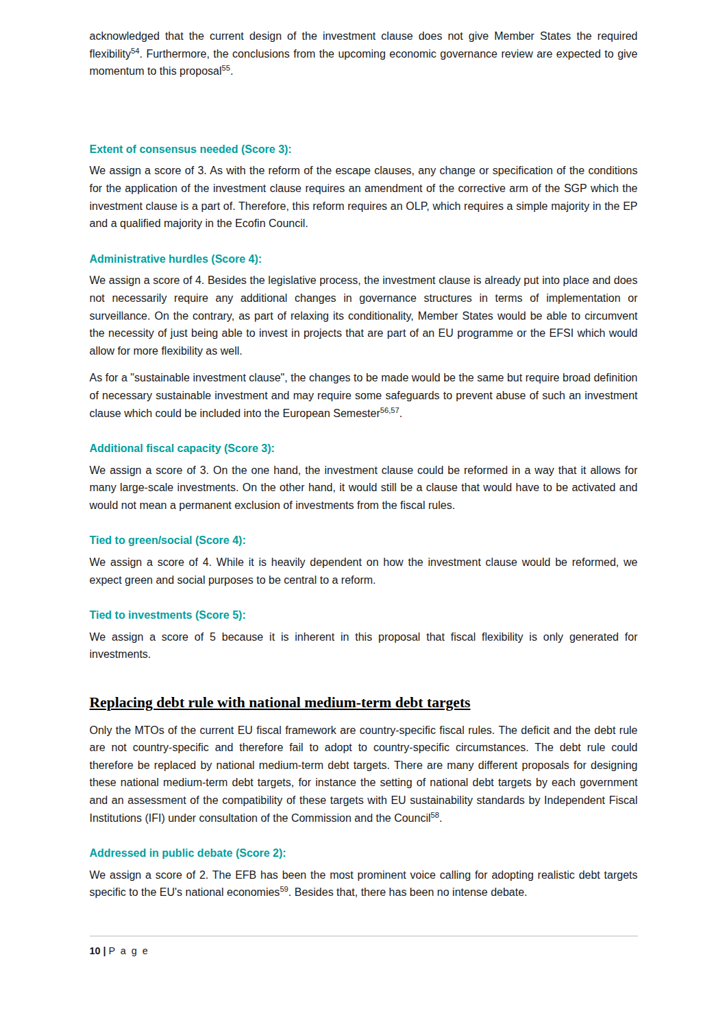acknowledged that the current design of the investment clause does not give Member States the required flexibility54. Furthermore, the conclusions from the upcoming economic governance review are expected to give momentum to this proposal55.
Extent of consensus needed (Score 3):
We assign a score of 3. As with the reform of the escape clauses, any change or specification of the conditions for the application of the investment clause requires an amendment of the corrective arm of the SGP which the investment clause is a part of. Therefore, this reform requires an OLP, which requires a simple majority in the EP and a qualified majority in the Ecofin Council.
Administrative hurdles (Score 4):
We assign a score of 4. Besides the legislative process, the investment clause is already put into place and does not necessarily require any additional changes in governance structures in terms of implementation or surveillance. On the contrary, as part of relaxing its conditionality, Member States would be able to circumvent the necessity of just being able to invest in projects that are part of an EU programme or the EFSI which would allow for more flexibility as well.
As for a "sustainable investment clause", the changes to be made would be the same but require broad definition of necessary sustainable investment and may require some safeguards to prevent abuse of such an investment clause which could be included into the European Semester56,57.
Additional fiscal capacity (Score 3):
We assign a score of 3. On the one hand, the investment clause could be reformed in a way that it allows for many large-scale investments. On the other hand, it would still be a clause that would have to be activated and would not mean a permanent exclusion of investments from the fiscal rules.
Tied to green/social (Score 4):
We assign a score of 4. While it is heavily dependent on how the investment clause would be reformed, we expect green and social purposes to be central to a reform.
Tied to investments (Score 5):
We assign a score of 5 because it is inherent in this proposal that fiscal flexibility is only generated for investments.
Replacing debt rule with national medium-term debt targets
Only the MTOs of the current EU fiscal framework are country-specific fiscal rules. The deficit and the debt rule are not country-specific and therefore fail to adopt to country-specific circumstances. The debt rule could therefore be replaced by national medium-term debt targets. There are many different proposals for designing these national medium-term debt targets, for instance the setting of national debt targets by each government and an assessment of the compatibility of these targets with EU sustainability standards by Independent Fiscal Institutions (IFI) under consultation of the Commission and the Council58.
Addressed in public debate (Score 2):
We assign a score of 2. The EFB has been the most prominent voice calling for adopting realistic debt targets specific to the EU's national economies59. Besides that, there has been no intense debate.
10 | P a g e